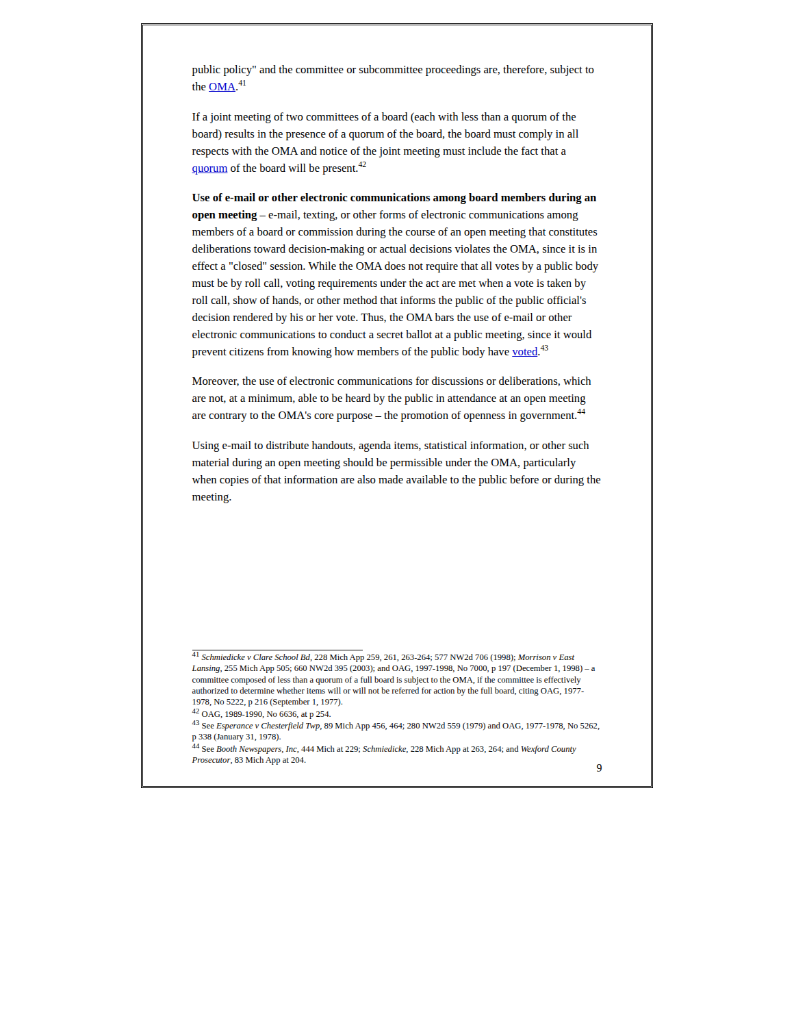public policy" and the committee or subcommittee proceedings are, therefore, subject to the OMA.41
If a joint meeting of two committees of a board (each with less than a quorum of the board) results in the presence of a quorum of the board, the board must comply in all respects with the OMA and notice of the joint meeting must include the fact that a quorum of the board will be present.42
Use of e-mail or other electronic communications among board members during an open meeting – e-mail, texting, or other forms of electronic communications among members of a board or commission during the course of an open meeting that constitutes deliberations toward decision-making or actual decisions violates the OMA, since it is in effect a "closed" session. While the OMA does not require that all votes by a public body must be by roll call, voting requirements under the act are met when a vote is taken by roll call, show of hands, or other method that informs the public of the public official's decision rendered by his or her vote. Thus, the OMA bars the use of e-mail or other electronic communications to conduct a secret ballot at a public meeting, since it would prevent citizens from knowing how members of the public body have voted.43
Moreover, the use of electronic communications for discussions or deliberations, which are not, at a minimum, able to be heard by the public in attendance at an open meeting are contrary to the OMA's core purpose – the promotion of openness in government.44
Using e-mail to distribute handouts, agenda items, statistical information, or other such material during an open meeting should be permissible under the OMA, particularly when copies of that information are also made available to the public before or during the meeting.
41 Schmiedicke v Clare School Bd, 228 Mich App 259, 261, 263-264; 577 NW2d 706 (1998); Morrison v East Lansing, 255 Mich App 505; 660 NW2d 395 (2003); and OAG, 1997-1998, No 7000, p 197 (December 1, 1998) – a committee composed of less than a quorum of a full board is subject to the OMA, if the committee is effectively authorized to determine whether items will or will not be referred for action by the full board, citing OAG, 1977-1978, No 5222, p 216 (September 1, 1977).
42 OAG, 1989-1990, No 6636, at p 254.
43 See Esperance v Chesterfield Twp, 89 Mich App 456, 464; 280 NW2d 559 (1979) and OAG, 1977-1978, No 5262, p 338 (January 31, 1978).
44 See Booth Newspapers, Inc, 444 Mich at 229; Schmiedicke, 228 Mich App at 263, 264; and Wexford County Prosecutor, 83 Mich App at 204.
9